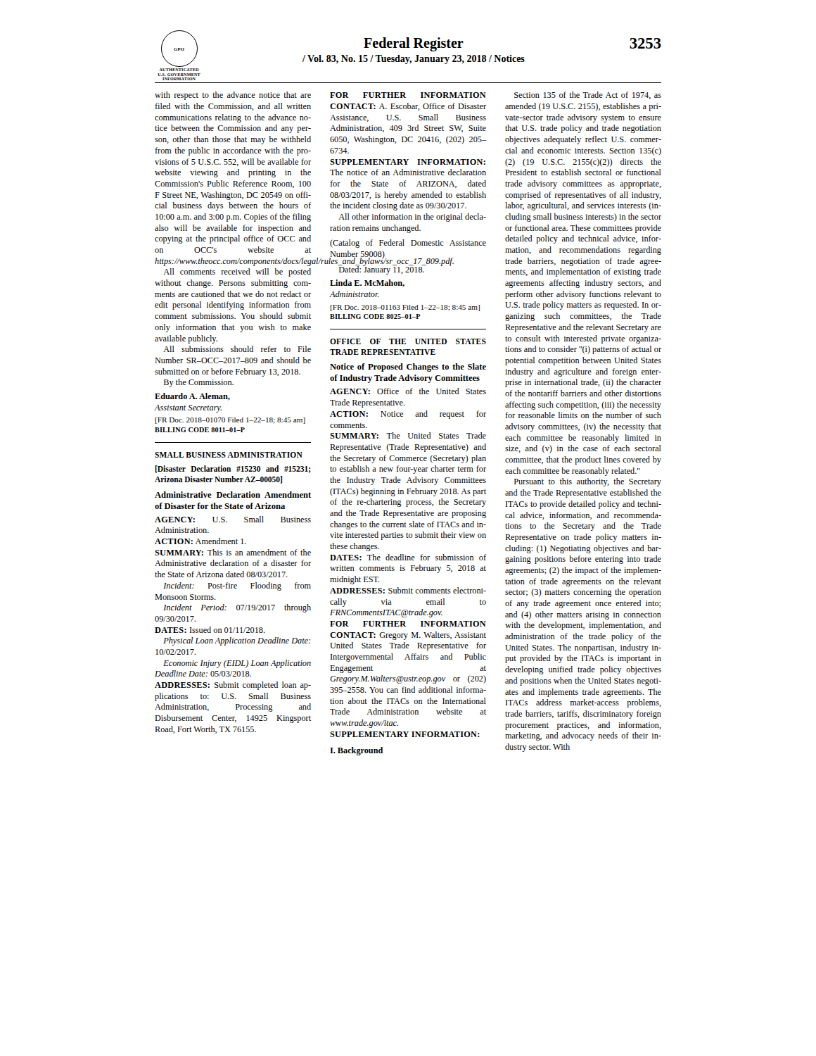GPO
Authenticated
U.S. Government
Information
Federal Register
/ Vol. 83, No. 15 / Tuesday, January 23, 2018 / Notices
3253
with respect to the advance notice that are filed with the Commission, and all written communications relating to the advance notice between the Commission and any person, other than those that may be withheld from the public in accordance with the provisions of 5 U.S.C. 552, will be available for website viewing and printing in the Commission's Public Reference Room, 100 F Street NE, Washington, DC 20549 on official business days between the hours of 10:00 a.m. and 3:00 p.m. Copies of the filing also will be available for inspection and copying at the principal office of OCC and on OCC's website at https://www.theocc.com/components/docs/legal/rules_and_bylaws/sr_occ_17_809.pdf.
All comments received will be posted without change. Persons submitting comments are cautioned that we do not redact or edit personal identifying information from comment submissions. You should submit only information that you wish to make available publicly.
All submissions should refer to File Number SR–OCC–2017–809 and should be submitted on or before February 13, 2018.
By the Commission.
Eduardo A. Aleman,
Assistant Secretary.
[FR Doc. 2018–01070 Filed 1–22–18; 8:45 am]
BILLING CODE 8011–01–P
SMALL BUSINESS ADMINISTRATION
[Disaster Declaration #15230 and #15231; Arizona Disaster Number AZ–00050]
Administrative Declaration Amendment of Disaster for the State of Arizona
AGENCY: U.S. Small Business Administration.
ACTION: Amendment 1.
SUMMARY: This is an amendment of the Administrative declaration of a disaster for the State of Arizona dated 08/03/2017.
Incident: Post-fire Flooding from Monsoon Storms.
Incident Period: 07/19/2017 through 09/30/2017.
DATES: Issued on 01/11/2018.
Physical Loan Application Deadline Date: 10/02/2017.
Economic Injury (EIDL) Loan Application Deadline Date: 05/03/2018.
ADDRESSES: Submit completed loan applications to: U.S. Small Business Administration, Processing and Disbursement Center, 14925 Kingsport Road, Fort Worth, TX 76155.
FOR FURTHER INFORMATION CONTACT: A. Escobar, Office of Disaster Assistance, U.S. Small Business Administration, 409 3rd Street SW, Suite 6050, Washington, DC 20416, (202) 205–6734.
SUPPLEMENTARY INFORMATION: The notice of an Administrative declaration for the State of ARIZONA, dated 08/03/2017, is hereby amended to establish the incident closing date as 09/30/2017.
All other information in the original declaration remains unchanged.
(Catalog of Federal Domestic Assistance Number 59008)
Dated: January 11, 2018.
Linda E. McMahon,
Administrator.
[FR Doc. 2018–01163 Filed 1–22–18; 8:45 am]
BILLING CODE 8025–01–P
OFFICE OF THE UNITED STATES TRADE REPRESENTATIVE
Notice of Proposed Changes to the Slate of Industry Trade Advisory Committees
AGENCY: Office of the United States Trade Representative.
ACTION: Notice and request for comments.
SUMMARY: The United States Trade Representative (Trade Representative) and the Secretary of Commerce (Secretary) plan to establish a new four-year charter term for the Industry Trade Advisory Committees (ITACs) beginning in February 2018. As part of the re-chartering process, the Secretary and the Trade Representative are proposing changes to the current slate of ITACs and invite interested parties to submit their view on these changes.
DATES: The deadline for submission of written comments is February 5, 2018 at midnight EST.
ADDRESSES: Submit comments electronically via email to FRNCommentsITAC@trade.gov.
FOR FURTHER INFORMATION CONTACT: Gregory M. Walters, Assistant United States Trade Representative for Intergovernmental Affairs and Public Engagement at Gregory.M.Walters@ustr.eop.gov or (202) 395–2558. You can find additional information about the ITACs on the International Trade Administration website at www.trade.gov/itac.
SUPPLEMENTARY INFORMATION:
I. Background
Section 135 of the Trade Act of 1974, as amended (19 U.S.C. 2155), establishes a private-sector trade advisory system to ensure that U.S. trade policy and trade negotiation objectives adequately reflect U.S. commercial and economic interests. Section 135(c)(2) (19 U.S.C. 2155(c)(2)) directs the President to establish sectoral or functional trade advisory committees as appropriate, comprised of representatives of all industry, labor, agricultural, and services interests (including small business interests) in the sector or functional area. These committees provide detailed policy and technical advice, information, and recommendations regarding trade barriers, negotiation of trade agreements, and implementation of existing trade agreements affecting industry sectors, and perform other advisory functions relevant to U.S. trade policy matters as requested. In organizing such committees, the Trade Representative and the relevant Secretary are to consult with interested private organizations and to consider ''(i) patterns of actual or potential competition between United States industry and agriculture and foreign enterprise in international trade, (ii) the character of the nontariff barriers and other distortions affecting such competition, (iii) the necessity for reasonable limits on the number of such advisory committees, (iv) the necessity that each committee be reasonably limited in size, and (v) in the case of each sectoral committee, that the product lines covered by each committee be reasonably related.''
Pursuant to this authority, the Secretary and the Trade Representative established the ITACs to provide detailed policy and technical advice, information, and recommendations to the Secretary and the Trade Representative on trade policy matters including: (1) Negotiating objectives and bargaining positions before entering into trade agreements; (2) the impact of the implementation of trade agreements on the relevant sector; (3) matters concerning the operation of any trade agreement once entered into; and (4) other matters arising in connection with the development, implementation, and administration of the trade policy of the United States. The nonpartisan, industry input provided by the ITACs is important in developing unified trade policy objectives and positions when the United States negotiates and implements trade agreements. The ITACs address market-access problems, trade barriers, tariffs, discriminatory foreign procurement practices, and information, marketing, and advocacy needs of their industry sector. With